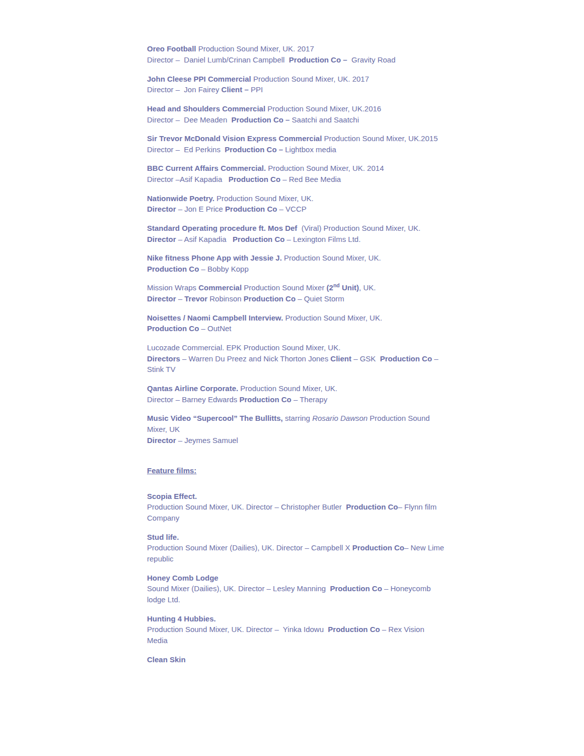Oreo Football Production Sound Mixer, UK. 2017
Director – Daniel Lumb/Crinan Campbell Production Co – Gravity Road
John Cleese PPI Commercial Production Sound Mixer, UK. 2017
Director – Jon Fairey Client – PPI
Head and Shoulders Commercial Production Sound Mixer, UK.2016
Director – Dee Meaden Production Co – Saatchi and Saatchi
Sir Trevor McDonald Vision Express Commercial Production Sound Mixer, UK.2015
Director – Ed Perkins Production Co – Lightbox media
BBC Current Affairs Commercial. Production Sound Mixer, UK. 2014
Director –Asif Kapadia Production Co – Red Bee Media
Nationwide Poetry. Production Sound Mixer, UK.
Director – Jon E Price Production Co – VCCP
Standard Operating procedure ft. Mos Def (Viral) Production Sound Mixer, UK.
Director – Asif Kapadia Production Co – Lexington Films Ltd.
Nike fitness Phone App with Jessie J. Production Sound Mixer, UK.
Production Co – Bobby Kopp
Mission Wraps Commercial Production Sound Mixer (2nd Unit), UK.
Director – Trevor Robinson Production Co – Quiet Storm
Noisettes / Naomi Campbell Interview. Production Sound Mixer, UK.
Production Co – OutNet
Lucozade Commercial. EPK Production Sound Mixer, UK.
Directors – Warren Du Preez and Nick Thorton Jones Client – GSK Production Co – Stink TV
Qantas Airline Corporate. Production Sound Mixer, UK.
Director – Barney Edwards Production Co – Therapy
Music Video “Supercool” The Bullitts, starring Rosario Dawson Production Sound Mixer, UK
Director – Jeymes Samuel
Feature films:
Scopia Effect.
Production Sound Mixer, UK. Director – Christopher Butler Production Co– Flynn film Company
Stud life.
Production Sound Mixer (Dailies), UK. Director – Campbell X Production Co– New Lime republic
Honey Comb Lodge
Sound Mixer (Dailies), UK. Director – Lesley Manning Production Co – Honeycomb lodge Ltd.
Hunting 4 Hubbies.
Production Sound Mixer, UK. Director – Yinka Idowu Production Co – Rex Vision Media
Clean Skin